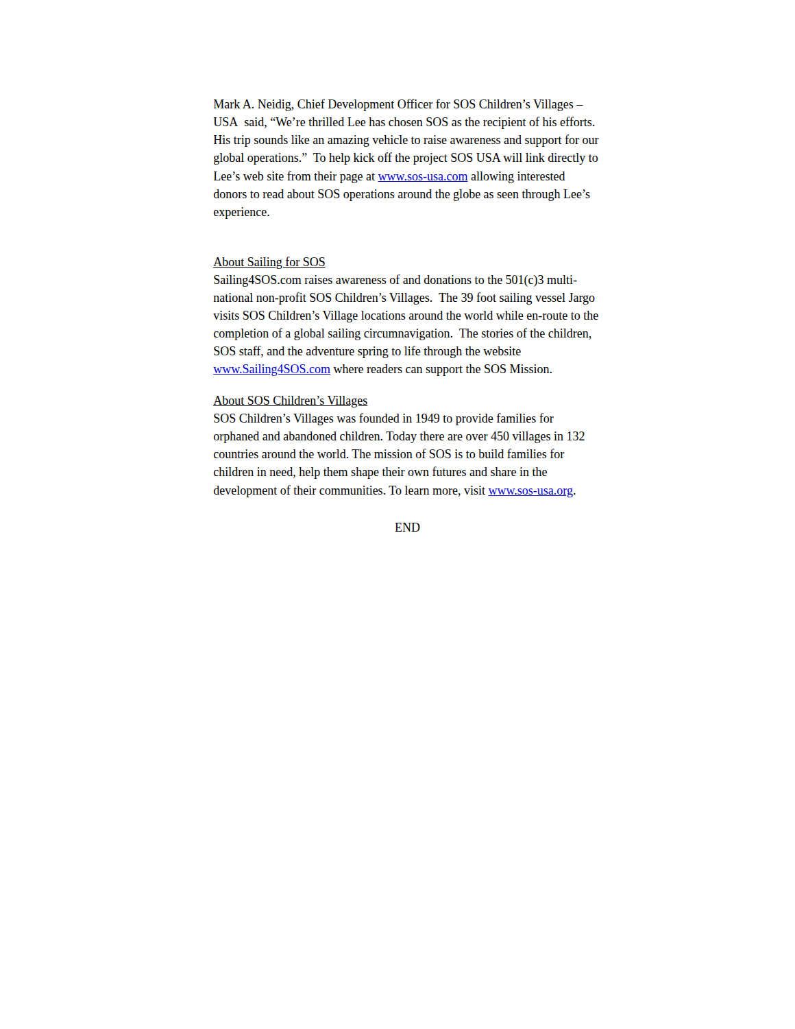Mark A. Neidig, Chief Development Officer for SOS Children’s Villages – USA said, “We’re thrilled Lee has chosen SOS as the recipient of his efforts. His trip sounds like an amazing vehicle to raise awareness and support for our global operations.” To help kick off the project SOS USA will link directly to Lee’s web site from their page at www.sos-usa.com allowing interested donors to read about SOS operations around the globe as seen through Lee’s experience.
About Sailing for SOS
Sailing4SOS.com raises awareness of and donations to the 501(c)3 multi-national non-profit SOS Children’s Villages. The 39 foot sailing vessel Jargo visits SOS Children’s Village locations around the world while en-route to the completion of a global sailing circumnavigation. The stories of the children, SOS staff, and the adventure spring to life through the website www.Sailing4SOS.com where readers can support the SOS Mission.
About SOS Children’s Villages
SOS Children’s Villages was founded in 1949 to provide families for orphaned and abandoned children. Today there are over 450 villages in 132 countries around the world. The mission of SOS is to build families for children in need, help them shape their own futures and share in the development of their communities. To learn more, visit www.sos-usa.org.
END